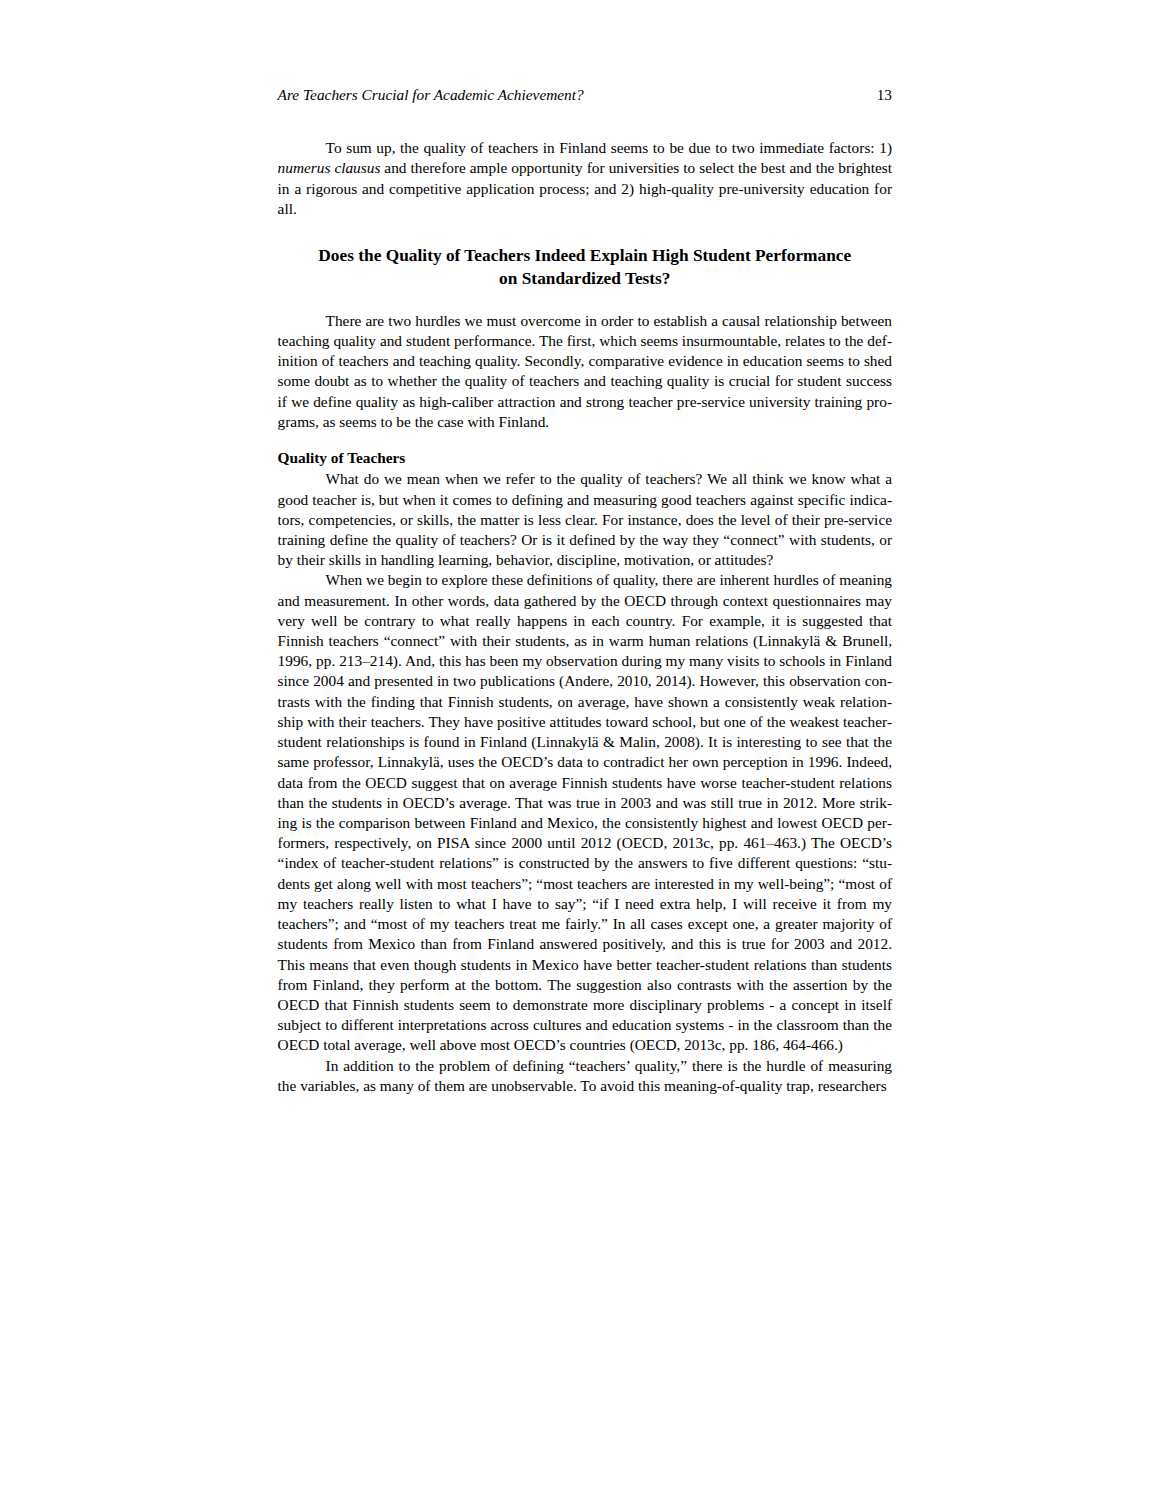Are Teachers Crucial for Academic Achievement? 13
To sum up, the quality of teachers in Finland seems to be due to two immediate factors: 1) numerus clausus and therefore ample opportunity for universities to select the best and the brightest in a rigorous and competitive application process; and 2) high-quality pre-university education for all.
Does the Quality of Teachers Indeed Explain High Student Performance
on Standardized Tests?
There are two hurdles we must overcome in order to establish a causal relationship between teaching quality and student performance. The first, which seems insurmountable, relates to the definition of teachers and teaching quality. Secondly, comparative evidence in education seems to shed some doubt as to whether the quality of teachers and teaching quality is crucial for student success if we define quality as high-caliber attraction and strong teacher pre-service university training programs, as seems to be the case with Finland.
Quality of Teachers
What do we mean when we refer to the quality of teachers? We all think we know what a good teacher is, but when it comes to defining and measuring good teachers against specific indicators, competencies, or skills, the matter is less clear. For instance, does the level of their pre-service training define the quality of teachers? Or is it defined by the way they “connect” with students, or by their skills in handling learning, behavior, discipline, motivation, or attitudes?
When we begin to explore these definitions of quality, there are inherent hurdles of meaning and measurement. In other words, data gathered by the OECD through context questionnaires may very well be contrary to what really happens in each country. For example, it is suggested that Finnish teachers “connect” with their students, as in warm human relations (Linnakylä & Brunell, 1996, pp. 213–214). And, this has been my observation during my many visits to schools in Finland since 2004 and presented in two publications (Andere, 2010, 2014). However, this observation contrasts with the finding that Finnish students, on average, have shown a consistently weak relationship with their teachers. They have positive attitudes toward school, but one of the weakest teacher-student relationships is found in Finland (Linnakylä & Malin, 2008). It is interesting to see that the same professor, Linnakylä, uses the OECD’s data to contradict her own perception in 1996. Indeed, data from the OECD suggest that on average Finnish students have worse teacher-student relations than the students in OECD’s average. That was true in 2003 and was still true in 2012. More striking is the comparison between Finland and Mexico, the consistently highest and lowest OECD performers, respectively, on PISA since 2000 until 2012 (OECD, 2013c, pp. 461–463.) The OECD’s “index of teacher-student relations” is constructed by the answers to five different questions: “students get along well with most teachers”; “most teachers are interested in my well-being”; “most of my teachers really listen to what I have to say”; “if I need extra help, I will receive it from my teachers”; and “most of my teachers treat me fairly.” In all cases except one, a greater majority of students from Mexico than from Finland answered positively, and this is true for 2003 and 2012. This means that even though students in Mexico have better teacher-student relations than students from Finland, they perform at the bottom. The suggestion also contrasts with the assertion by the OECD that Finnish students seem to demonstrate more disciplinary problems - a concept in itself subject to different interpretations across cultures and education systems - in the classroom than the OECD total average, well above most OECD’s countries (OECD, 2013c, pp. 186, 464-466.)
In addition to the problem of defining “teachers’ quality,” there is the hurdle of measuring the variables, as many of them are unobservable. To avoid this meaning-of-quality trap, researchers